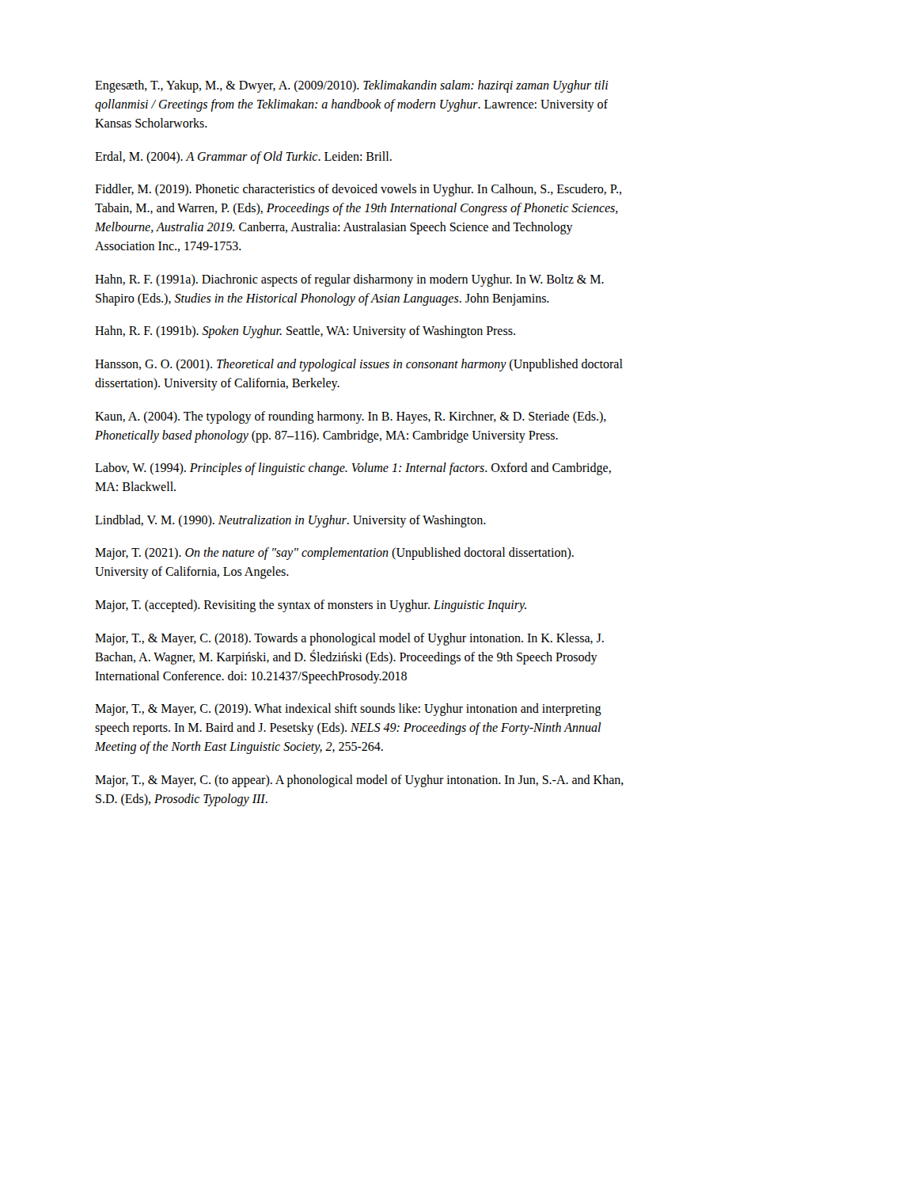Engesæth, T., Yakup, M., & Dwyer, A. (2009/2010). Teklimakandin salam: hazirqi zaman Uyghur tili qollanmisi / Greetings from the Teklimakan: a handbook of modern Uyghur. Lawrence: University of Kansas Scholarworks.
Erdal, M. (2004). A Grammar of Old Turkic. Leiden: Brill.
Fiddler, M. (2019). Phonetic characteristics of devoiced vowels in Uyghur. In Calhoun, S., Escudero, P., Tabain, M., and Warren, P. (Eds), Proceedings of the 19th International Congress of Phonetic Sciences, Melbourne, Australia 2019. Canberra, Australia: Australasian Speech Science and Technology Association Inc., 1749-1753.
Hahn, R. F. (1991a). Diachronic aspects of regular disharmony in modern Uyghur. In W. Boltz & M. Shapiro (Eds.), Studies in the Historical Phonology of Asian Languages. John Benjamins.
Hahn, R. F. (1991b). Spoken Uyghur. Seattle, WA: University of Washington Press.
Hansson, G. O. (2001). Theoretical and typological issues in consonant harmony (Unpublished doctoral dissertation). University of California, Berkeley.
Kaun, A. (2004). The typology of rounding harmony. In B. Hayes, R. Kirchner, & D. Steriade (Eds.), Phonetically based phonology (pp. 87–116). Cambridge, MA: Cambridge University Press.
Labov, W. (1994). Principles of linguistic change. Volume 1: Internal factors. Oxford and Cambridge, MA: Blackwell.
Lindblad, V. M. (1990). Neutralization in Uyghur. University of Washington.
Major, T. (2021). On the nature of "say" complementation (Unpublished doctoral dissertation). University of California, Los Angeles.
Major, T. (accepted). Revisiting the syntax of monsters in Uyghur. Linguistic Inquiry.
Major, T., & Mayer, C. (2018). Towards a phonological model of Uyghur intonation. In K. Klessa, J. Bachan, A. Wagner, M. Karpiński, and D. Śledziński (Eds). Proceedings of the 9th Speech Prosody International Conference. doi: 10.21437/SpeechProsody.2018
Major, T., & Mayer, C. (2019). What indexical shift sounds like: Uyghur intonation and interpreting speech reports. In M. Baird and J. Pesetsky (Eds). NELS 49: Proceedings of the Forty-Ninth Annual Meeting of the North East Linguistic Society, 2, 255-264.
Major, T., & Mayer, C. (to appear). A phonological model of Uyghur intonation. In Jun, S.-A. and Khan, S.D. (Eds), Prosodic Typology III.